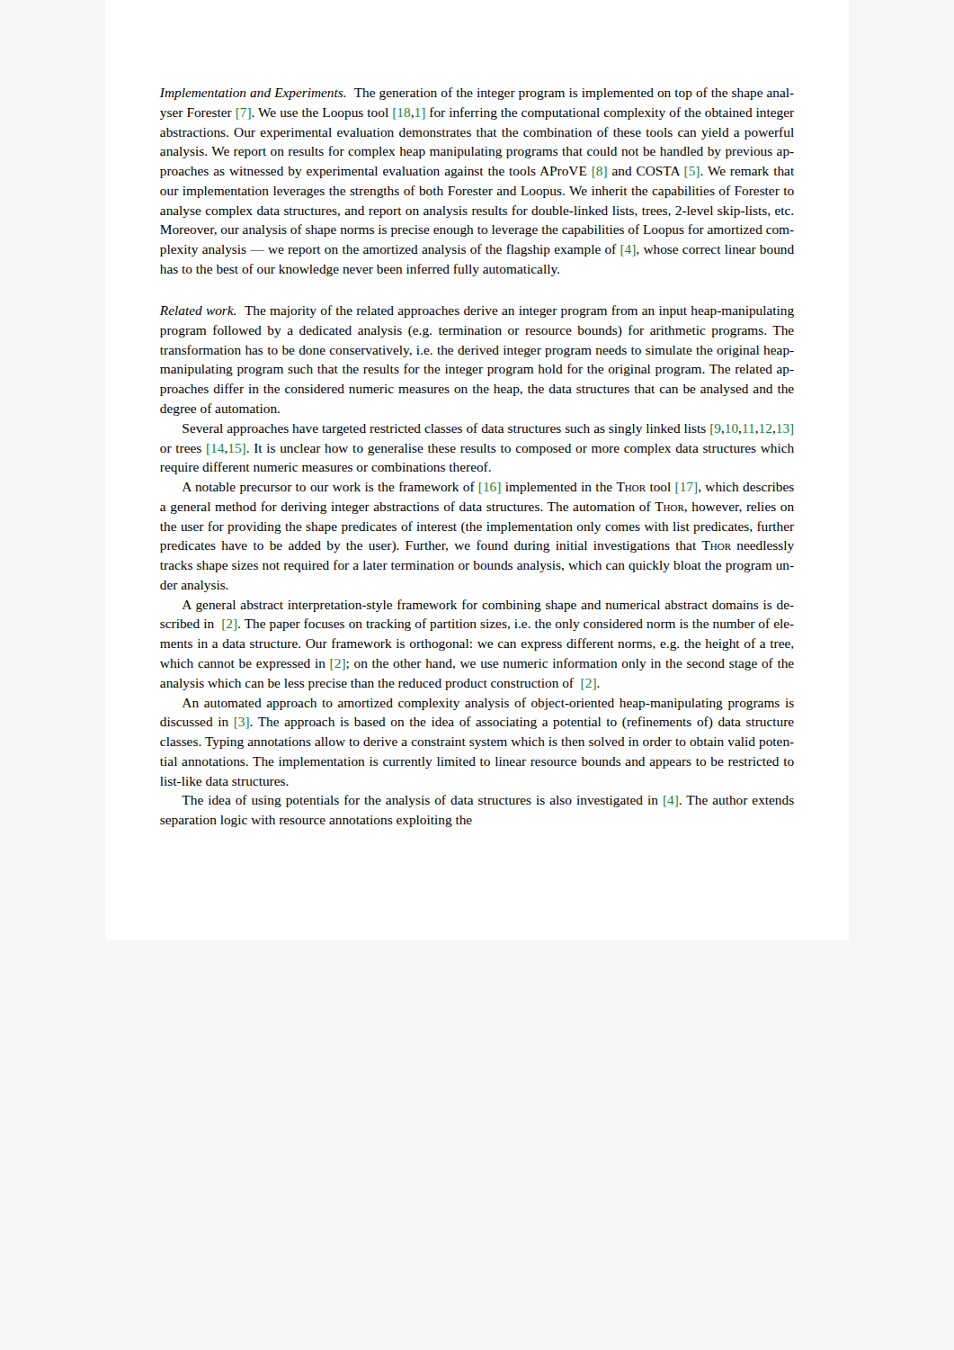Implementation and Experiments. The generation of the integer program is implemented on top of the shape analyser Forester [7]. We use the Loopus tool [18,1] for inferring the computational complexity of the obtained integer abstractions. Our experimental evaluation demonstrates that the combination of these tools can yield a powerful analysis. We report on results for complex heap manipulating programs that could not be handled by previous approaches as witnessed by experimental evaluation against the tools AProVE [8] and COSTA [5]. We remark that our implementation leverages the strengths of both Forester and Loopus. We inherit the capabilities of Forester to analyse complex data structures, and report on analysis results for double-linked lists, trees, 2-level skip-lists, etc. Moreover, our analysis of shape norms is precise enough to leverage the capabilities of Loopus for amortized complexity analysis — we report on the amortized analysis of the flagship example of [4], whose correct linear bound has to the best of our knowledge never been inferred fully automatically.
Related work. The majority of the related approaches derive an integer program from an input heap-manipulating program followed by a dedicated analysis (e.g. termination or resource bounds) for arithmetic programs. The transformation has to be done conservatively, i.e. the derived integer program needs to simulate the original heap-manipulating program such that the results for the integer program hold for the original program. The related approaches differ in the considered numeric measures on the heap, the data structures that can be analysed and the degree of automation.
Several approaches have targeted restricted classes of data structures such as singly linked lists [9,10,11,12,13] or trees [14,15]. It is unclear how to generalise these results to composed or more complex data structures which require different numeric measures or combinations thereof.
A notable precursor to our work is the framework of [16] implemented in the Thor tool [17], which describes a general method for deriving integer abstractions of data structures. The automation of Thor, however, relies on the user for providing the shape predicates of interest (the implementation only comes with list predicates, further predicates have to be added by the user). Further, we found during initial investigations that Thor needlessly tracks shape sizes not required for a later termination or bounds analysis, which can quickly bloat the program under analysis.
A general abstract interpretation-style framework for combining shape and numerical abstract domains is described in [2]. The paper focuses on tracking of partition sizes, i.e. the only considered norm is the number of elements in a data structure. Our framework is orthogonal: we can express different norms, e.g. the height of a tree, which cannot be expressed in [2]; on the other hand, we use numeric information only in the second stage of the analysis which can be less precise than the reduced product construction of [2].
An automated approach to amortized complexity analysis of object-oriented heap-manipulating programs is discussed in [3]. The approach is based on the idea of associating a potential to (refinements of) data structure classes. Typing annotations allow to derive a constraint system which is then solved in order to obtain valid potential annotations. The implementation is currently limited to linear resource bounds and appears to be restricted to list-like data structures.
The idea of using potentials for the analysis of data structures is also investigated in [4]. The author extends separation logic with resource annotations exploiting the